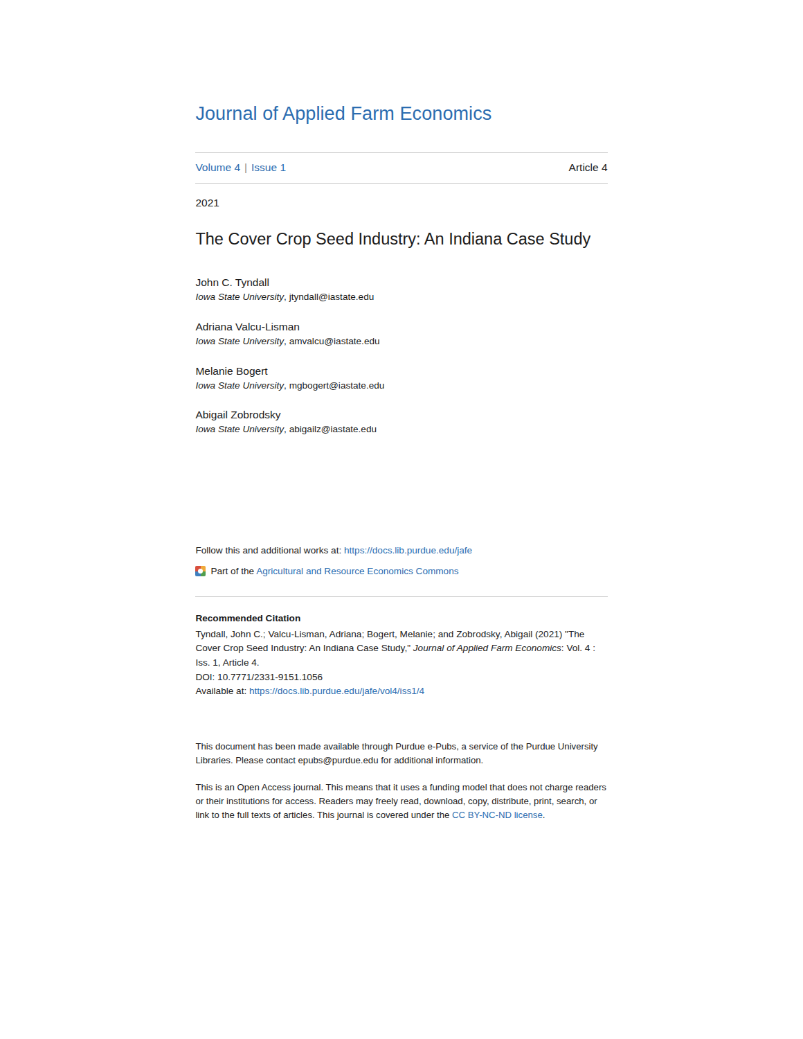Journal of Applied Farm Economics
Volume 4|Issue 1
Article 4
2021
The Cover Crop Seed Industry: An Indiana Case Study
John C. Tyndall
Iowa State University, jtyndall@iastate.edu
Adriana Valcu-Lisman
Iowa State University, amvalcu@iastate.edu
Melanie Bogert
Iowa State University, mgbogert@iastate.edu
Abigail Zobrodsky
Iowa State University, abigailz@iastate.edu
Follow this and additional works at: https://docs.lib.purdue.edu/jafe
Part of the Agricultural and Resource Economics Commons
Recommended Citation
Tyndall, John C.; Valcu-Lisman, Adriana; Bogert, Melanie; and Zobrodsky, Abigail (2021) "The Cover Crop Seed Industry: An Indiana Case Study," Journal of Applied Farm Economics: Vol. 4 : Iss. 1, Article 4.
DOI: 10.7771/2331-9151.1056
Available at: https://docs.lib.purdue.edu/jafe/vol4/iss1/4
This document has been made available through Purdue e-Pubs, a service of the Purdue University Libraries. Please contact epubs@purdue.edu for additional information.
This is an Open Access journal. This means that it uses a funding model that does not charge readers or their institutions for access. Readers may freely read, download, copy, distribute, print, search, or link to the full texts of articles. This journal is covered under the CC BY-NC-ND license.